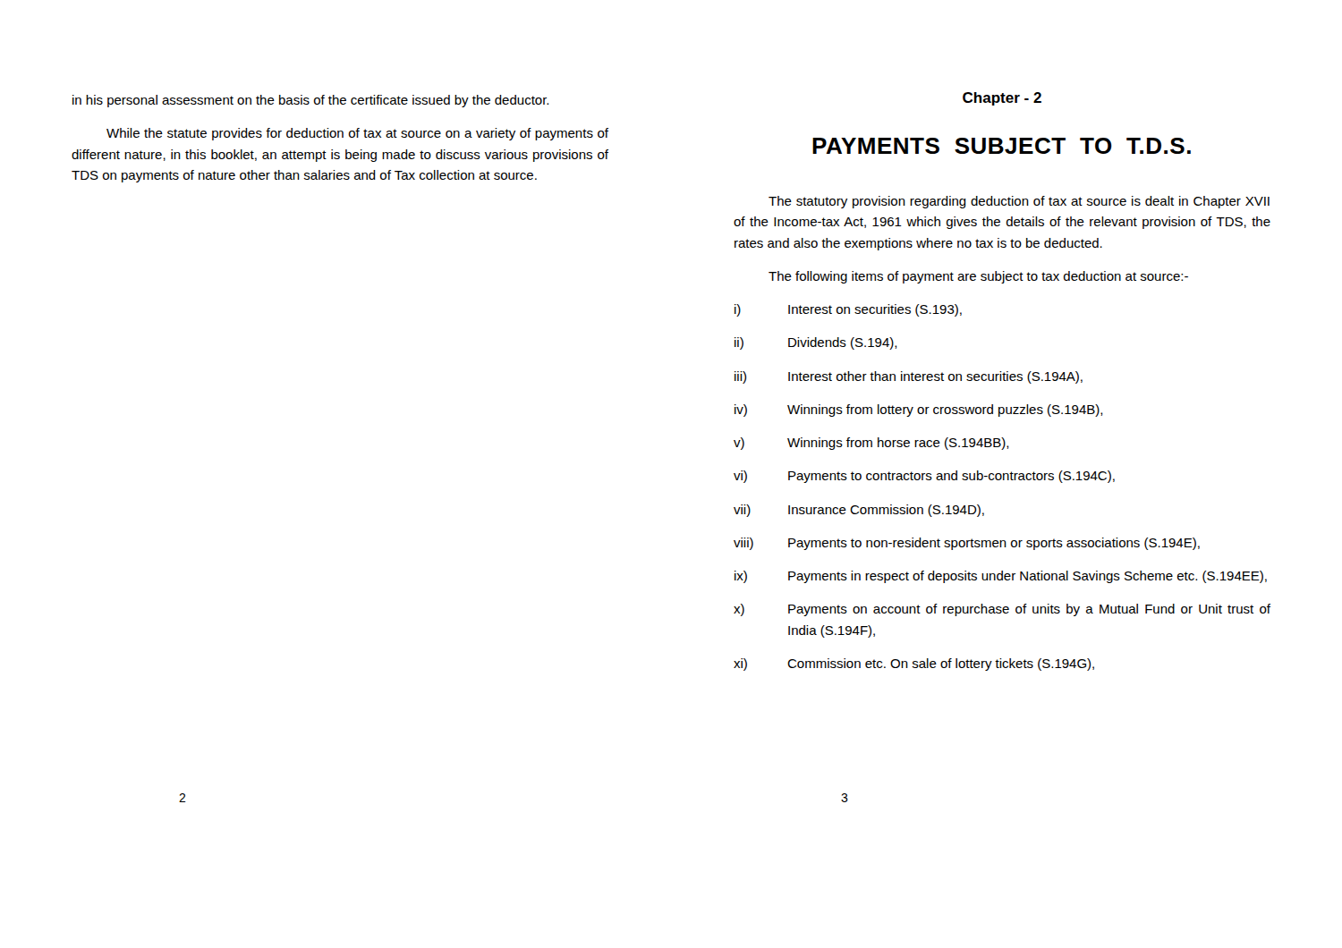in his personal assessment on the basis of the certificate issued by the deductor.
While the statute provides for deduction of tax at source on a variety of payments of different nature, in this booklet, an attempt is being made to discuss various provisions of TDS on payments of nature other than salaries and of Tax collection at source.
2
Chapter - 2
PAYMENTS SUBJECT TO T.D.S.
The statutory provision regarding deduction of tax at source is dealt in Chapter XVII of the Income-tax Act, 1961 which gives the details of the relevant provision of TDS, the rates and also the exemptions where no tax is to be deducted.
The following items of payment are subject to tax deduction at source:-
i) Interest on securities (S.193),
ii) Dividends (S.194),
iii) Interest other than interest on securities (S.194A),
iv) Winnings from lottery or crossword puzzles (S.194B),
v) Winnings from horse race (S.194BB),
vi) Payments to contractors and sub-contractors (S.194C),
vii) Insurance Commission (S.194D),
viii) Payments to non-resident sportsmen or sports associations (S.194E),
ix) Payments in respect of deposits under National Savings Scheme etc. (S.194EE),
x) Payments on account of repurchase of units by a Mutual Fund or Unit trust of India (S.194F),
xi) Commission etc. On sale of lottery tickets (S.194G),
3